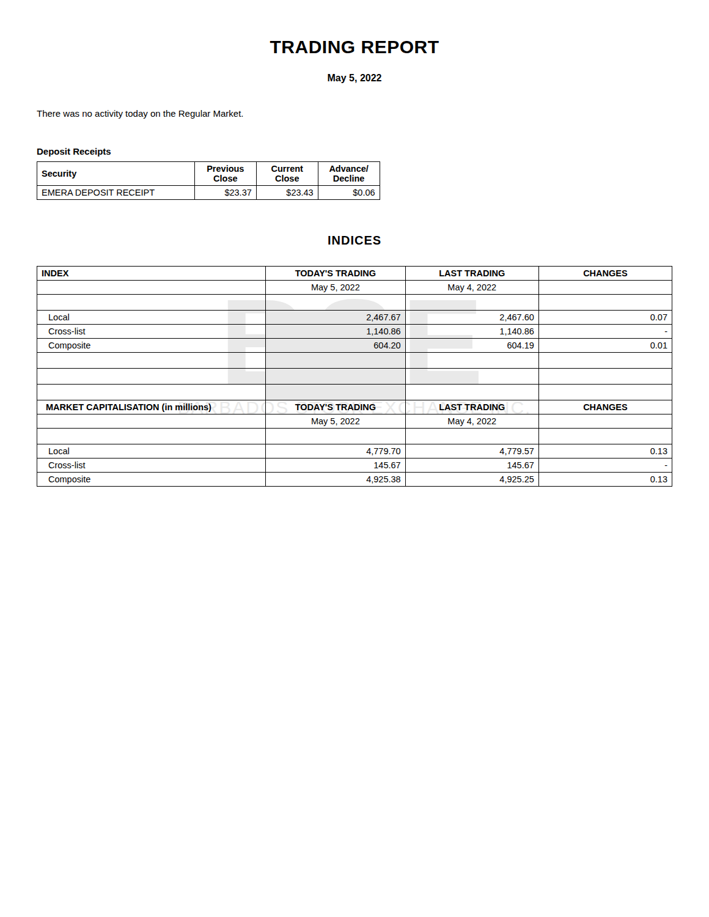BSE
BARBADOS STOCK EXCHANGE INC.
TRADING REPORT
May 5, 2022
There was no activity today on the Regular Market.
Deposit Receipts
| Security | Previous Close | Current Close | Advance/ Decline |
| --- | --- | --- | --- |
| EMERA DEPOSIT RECEIPT | $23.37 | $23.43 | $0.06 |
INDICES
| INDEX | TODAY'S TRADING | LAST TRADING | CHANGES |
| --- | --- | --- | --- |
| | May 5, 2022 | May 4, 2022 | |
| Local | 2,467.67 | 2,467.60 | 0.07 |
| Cross-list | 1,140.86 | 1,140.86 | - |
| Composite | 604.20 | 604.19 | 0.01 |
| MARKET CAPITALISATION (in millions) | TODAY'S TRADING | LAST TRADING | CHANGES |
| | May 5, 2022 | May 4, 2022 | |
| Local | 4,779.70 | 4,779.57 | 0.13 |
| Cross-list | 145.67 | 145.67 | - |
| Composite | 4,925.38 | 4,925.25 | 0.13 |